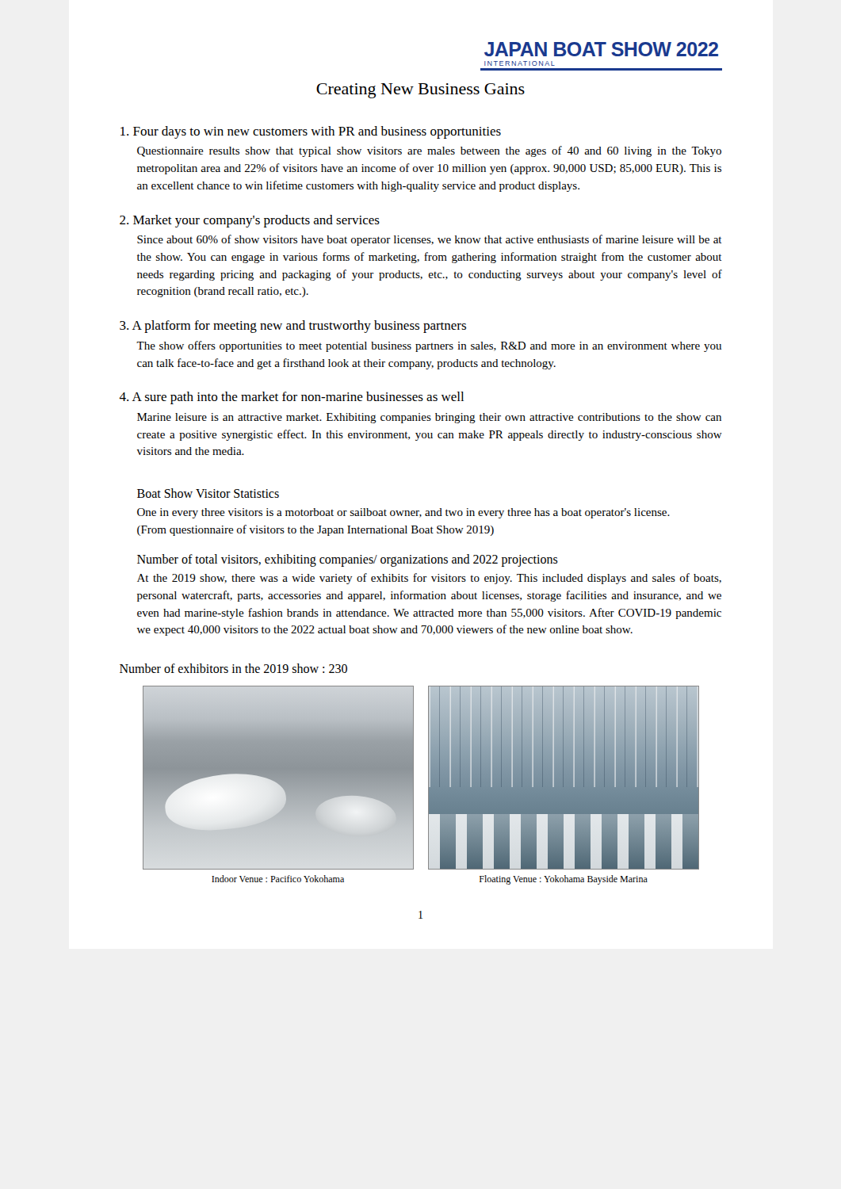JAPAN BOAT SHOW 2022 INTERNATIONAL
Creating New Business Gains
Four days to win new customers with PR and business opportunities
Questionnaire results show that typical show visitors are males between the ages of 40 and 60 living in the Tokyo metropolitan area and 22% of visitors have an income of over 10 million yen (approx. 90,000 USD; 85,000 EUR). This is an excellent chance to win lifetime customers with high-quality service and product displays.
Market your company's products and services
Since about 60% of show visitors have boat operator licenses, we know that active enthusiasts of marine leisure will be at the show. You can engage in various forms of marketing, from gathering information straight from the customer about needs regarding pricing and packaging of your products, etc., to conducting surveys about your company's level of recognition (brand recall ratio, etc.).
A platform for meeting new and trustworthy business partners
The show offers opportunities to meet potential business partners in sales, R&D and more in an environment where you can talk face-to-face and get a firsthand look at their company, products and technology.
A sure path into the market for non-marine businesses as well
Marine leisure is an attractive market. Exhibiting companies bringing their own attractive contributions to the show can create a positive synergistic effect. In this environment, you can make PR appeals directly to industry-conscious show visitors and the media.
Boat Show Visitor Statistics
One in every three visitors is a motorboat or sailboat owner, and two in every three has a boat operator's license.
(From questionnaire of visitors to the Japan International Boat Show 2019)
Number of total visitors, exhibiting companies/ organizations and 2022 projections
At the 2019 show, there was a wide variety of exhibits for visitors to enjoy. This included displays and sales of boats, personal watercraft, parts, accessories and apparel, information about licenses, storage facilities and insurance, and we even had marine-style fashion brands in attendance. We attracted more than 55,000 visitors. After COVID-19 pandemic we expect 40,000 visitors to the 2022 actual boat show and 70,000 viewers of the new online boat show.
Number of exhibitors in the 2019 show : 230
Indoor Venue : Pacifico Yokohama
Floating Venue : Yokohama Bayside Marina
1